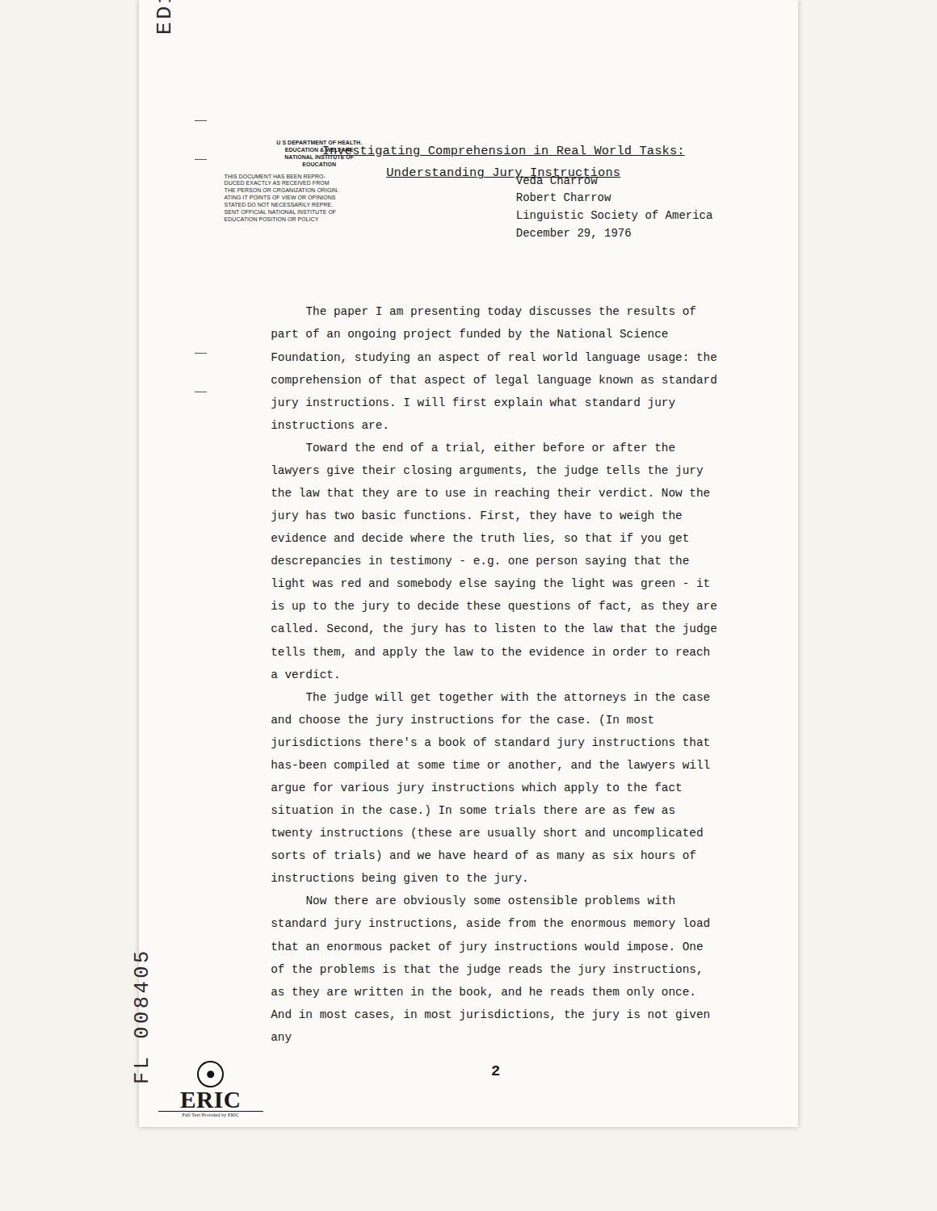ED135239.
FL 008405
Investigating Comprehension in Real World Tasks:
Understanding Jury Instructions
U S DEPARTMENT OF HEALTH.
EDUCATION & WELFARE
NATIONAL INSTITUTE OF
EOUCATION
THIS DOCUMENT HAS BEEN REPRO-
DUCED EXACTLY AS RECEIVED FROM
THE PERSON OR CRGANIZATION ORIGIN.
ATING IT POINTS OF VIEW OR OPINIONS
STATED DO NOT NECESSARILY REPRE.
SENT OFFICIAL NATIONAL INSTITUTE OF
EDUCATION POSITION OR POLICY
Veda Charrow
Robert Charrow
Linguistic Society of America
December 29, 1976
The paper I am presenting today discusses the results of part of an ongoing project funded by the National Science Foundation, studying an aspect of real world language usage: the comprehension of that aspect of legal language known as standard jury instructions. I will first explain what standard jury instructions are.
Toward the end of a trial, either before or after the lawyers give their closing arguments, the judge tells the jury the law that they are to use in reaching their verdict. Now the jury has two basic functions. First, they have to weigh the evidence and decide where the truth lies, so that if you get descrepancies in testimony - e.g. one person saying that the light was red and somebody else saying the light was green - it is up to the jury to decide these questions of fact, as they are called. Second, the jury has to listen to the law that the judge tells them, and apply the law to the evidence in order to reach a verdict.
The judge will get together with the attorneys in the case and choose the jury instructions for the case. (In most jurisdictions there's a book of standard jury instructions that has-been compiled at some time or another, and the lawyers will argue for various jury instructions which apply to the fact situation in the case.) In some trials there are as few as twenty instructions (these are usually short and uncomplicated sorts of trials) and we have heard of as many as six hours of instructions being given to the jury.
Now there are obviously some ostensible problems with standard jury instructions, aside from the enormous memory load that an enormous packet of jury instructions would impose. One of the problems is that the judge reads the jury instructions, as they are written in the book, and he reads them only once. And in most cases, in most jurisdictions, the jury is not given any
2
ERIC
Full Text Provided by ERIC